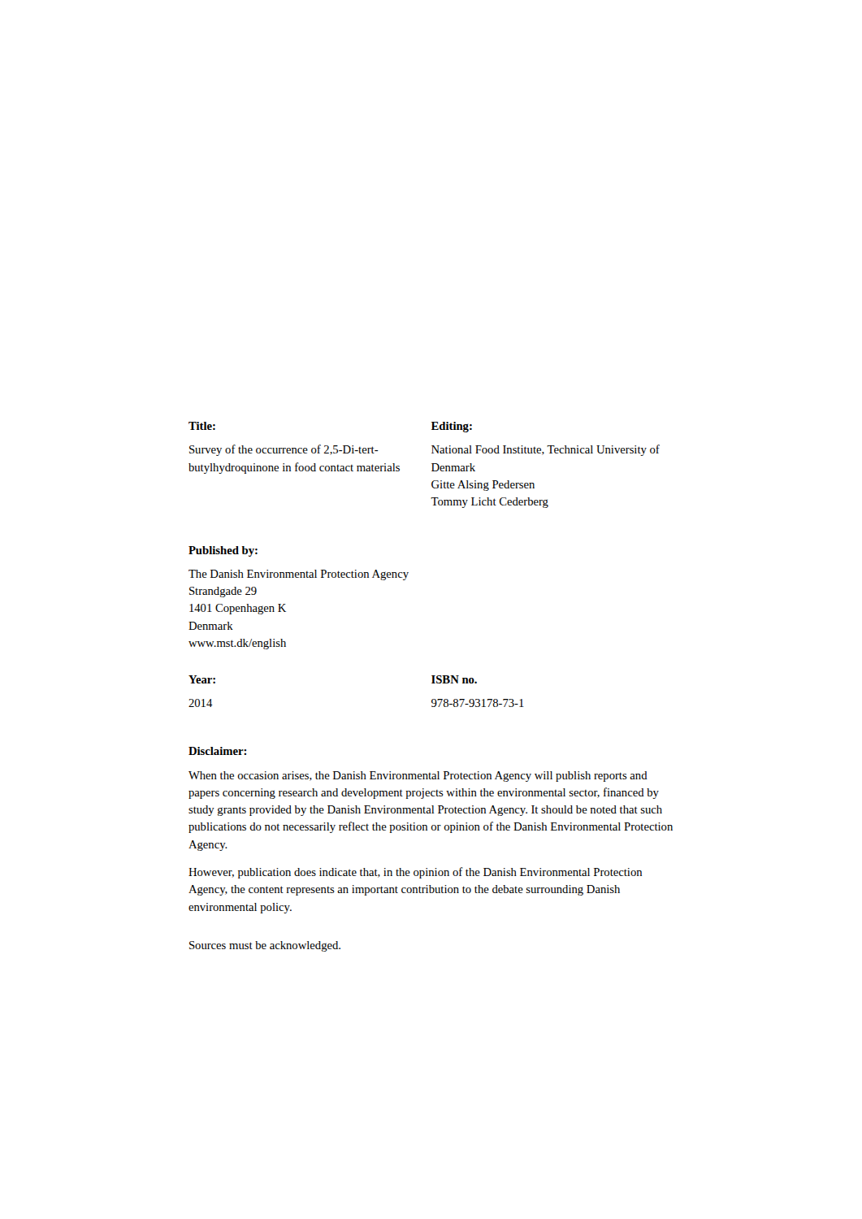Title:
Survey of the occurrence of 2,5-Di-tert-
butylhydroquinone in food contact materials
Editing:
National Food Institute, Technical University of Denmark
Gitte Alsing Pedersen
Tommy Licht Cederberg
Published by:
The Danish Environmental Protection Agency
Strandgade 29
1401 Copenhagen K
Denmark
www.mst.dk/english
Year:
2014
ISBN no.
978-87-93178-73-1
Disclaimer:
When the occasion arises, the Danish Environmental Protection Agency will publish reports and papers concerning research and development projects within the environmental sector, financed by study grants provided by the Danish Environmental Protection Agency. It should be noted that such publications do not necessarily reflect the position or opinion of the Danish Environmental Protection Agency.
However, publication does indicate that, in the opinion of the Danish Environmental Protection Agency, the content represents an important contribution to the debate surrounding Danish environmental policy.
Sources must be acknowledged.